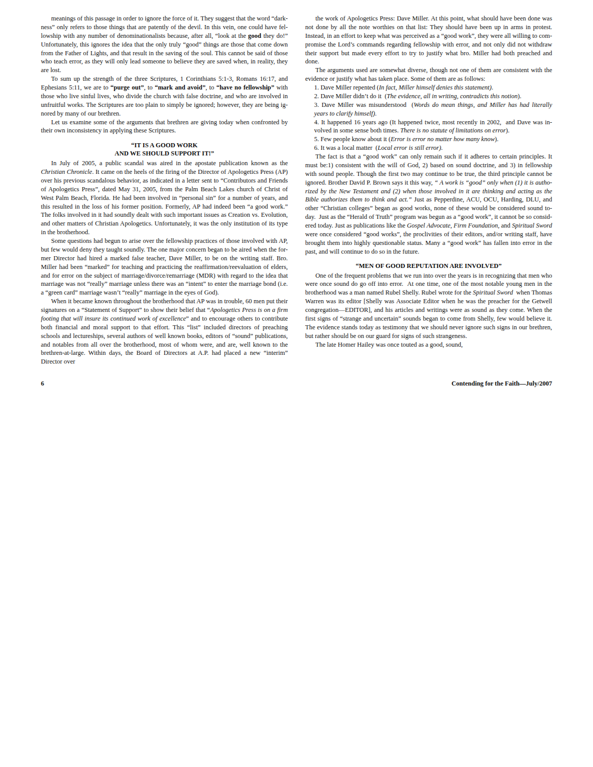meanings of this passage in order to ignore the force of it. They suggest that the word “darkness” only refers to those things that are patently of the devil. In this vein, one could have fellowship with any number of denominationalists because, after all, “look at the good they do!” Unfortunately, this ignores the idea that the only truly “good” things are those that come down from the Father of Lights, and that result in the saving of the soul. This cannot be said of those who teach error, as they will only lead someone to believe they are saved when, in reality, they are lost.
To sum up the strength of the three Scriptures, 1 Corinthians 5:1-3, Romans 16:17, and Ephesians 5:11, we are to “purge out”, to “mark and avoid”, to “have no fellowship” with those who live sinful lives, who divide the church with false doctrine, and who are involved in unfruitful works. The Scriptures are too plain to simply be ignored; however, they are being ignored by many of our brethren.
Let us examine some of the arguments that brethren are giving today when confronted by their own inconsistency in applying these Scriptures.
“It is a good work
and we should support it!”
In July of 2005, a public scandal was aired in the apostate publication known as the Christian Chronicle. It came on the heels of the firing of the Director of Apologetics Press (AP) over his previous scandalous behavior, as indicated in a letter sent to “Contributors and Friends of Apologetics Press”, dated May 31, 2005, from the Palm Beach Lakes church of Christ of West Palm Beach, Florida. He had been involved in “personal sin” for a number of years, and this resulted in the loss of his former position. Formerly, AP had indeed been “a good work.” The folks involved in it had soundly dealt with such important issues as Creation vs. Evolution, and other matters of Christian Apologetics. Unfortunately, it was the only institution of its type in the brotherhood.
Some questions had begun to arise over the fellowship practices of those involved with AP, but few would deny they taught soundly. The one major concern began to be aired when the former Director had hired a marked false teacher, Dave Miller, to be on the writing staff. Bro. Miller had been “marked” for teaching and practicing the reaffirmation/reevaluation of elders, and for error on the subject of marriage/divorce/remarriage (MDR) with regard to the idea that marriage was not “really” marriage unless there was an “intent” to enter the marriage bond (i.e. a “green card” marriage wasn’t “really” marriage in the eyes of God).
When it became known throughout the brotherhood that AP was in trouble, 60 men put their signatures on a “Statement of Support” to show their belief that “Apologetics Press is on a firm footing that will insure its continued work of excellence” and to encourage others to contribute both financial and moral support to that effort. This “list” included directors of preaching schools and lectureships, several authors of well known books, editors of “sound” publications, and notables from all over the brotherhood, most of whom were, and are, well known to the brethren-at-large. Within days, the Board of Directors at A.P. had placed a new “interim” Director over
the work of Apologetics Press: Dave Miller. At this point, what should have been done was not done by all the note worthies on that list: They should have been up in arms in protest. Instead, in an effort to keep what was perceived as a “good work”, they were all willing to compromise the Lord’s commands regarding fellowship with error, and not only did not withdraw their support but made every effort to try to justify what bro. Miller had both preached and done.
The arguments used are somewhat diverse, though not one of them are consistent with the evidence or justify what has taken place. Some of them are as follows:
1. Dave Miller repented (In fact, Miller himself denies this statement).
2. Dave Miller didn’t do it (The evidence, all in writing, contradicts this notion).
3. Dave Miller was misunderstood (Words do mean things, and Miller has had literally years to clarify himself).
4. It happened 16 years ago (It happened twice, most recently in 2002, and Dave was involved in some sense both times. There is no statute of limitations on error).
5. Few people know about it (Error is error no matter how many know).
6. It was a local matter (Local error is still error).
The fact is that a “good work” can only remain such if it adheres to certain principles. It must be:1) consistent with the will of God, 2) based on sound doctrine, and 3) in fellowship with sound people. Though the first two may continue to be true, the third principle cannot be ignored. Brother David P. Brown says it this way, “ A work is “good” only when (1) it is authorized by the New Testament and (2) when those involved in it are thinking and acting as the Bible authorizes them to think and act.” Just as Pepperdine, ACU, OCU, Harding, DLU, and other “Christian colleges” began as good works, none of these would be considered sound today. Just as the “Herald of Truth” program was begun as a “good work”, it cannot be so considered today. Just as publications like the Gospel Advocate, Firm Foundation, and Spiritual Sword were once considered “good works”, the proclivities of their editors, and/or writing staff, have brought them into highly questionable status. Many a “good work” has fallen into error in the past, and will continue to do so in the future.
“Men of good reputation are involved”
One of the frequent problems that we run into over the years is in recognizing that men who were once sound do go off into error. At one time, one of the most notable young men in the brotherhood was a man named Rubel Shelly. Rubel wrote for the Spiritual Sword when Thomas Warren was its editor [Shelly was Associate Editor when he was the preacher for the Getwell congregation—EDITOR], and his articles and writings were as sound as they come. When the first signs of “strange and uncertain” sounds began to come from Shelly, few would believe it. The evidence stands today as testimony that we should never ignore such signs in our brethren, but rather should be on our guard for signs of such strangeness.
The late Homer Hailey was once touted as a good, sound,
6 Contending for the Faith—July/2007